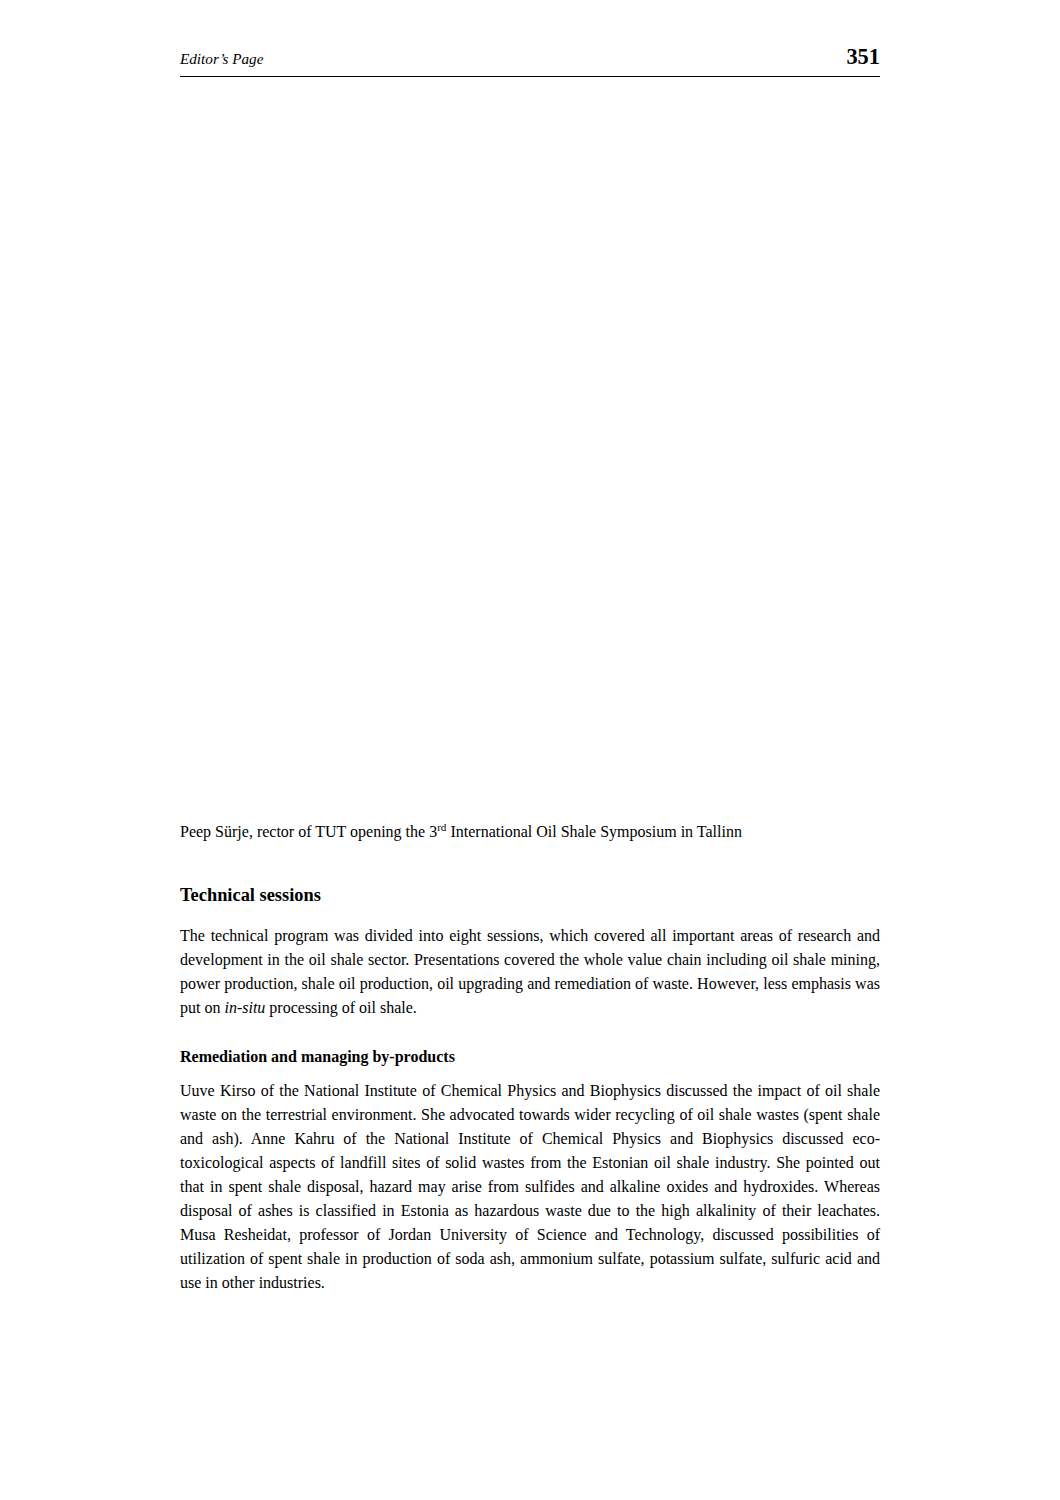Editor’s Page 351
Peep Sürje, rector of TUT opening the 3rd International Oil Shale Symposium in Tallinn
Technical sessions
The technical program was divided into eight sessions, which covered all important areas of research and development in the oil shale sector. Presentations covered the whole value chain including oil shale mining, power production, shale oil production, oil upgrading and remediation of waste. However, less emphasis was put on in-situ processing of oil shale.
Remediation and managing by-products
Uuve Kirso of the National Institute of Chemical Physics and Biophysics discussed the impact of oil shale waste on the terrestrial environment. She advocated towards wider recycling of oil shale wastes (spent shale and ash). Anne Kahru of the National Institute of Chemical Physics and Biophysics discussed eco-toxicological aspects of landfill sites of solid wastes from the Estonian oil shale industry. She pointed out that in spent shale disposal, hazard may arise from sulfides and alkaline oxides and hydroxides. Whereas disposal of ashes is classified in Estonia as hazardous waste due to the high alkalinity of their leachates. Musa Resheidat, professor of Jordan University of Science and Technology, discussed possibilities of utilization of spent shale in production of soda ash, ammonium sulfate, potassium sulfate, sulfuric acid and use in other industries.